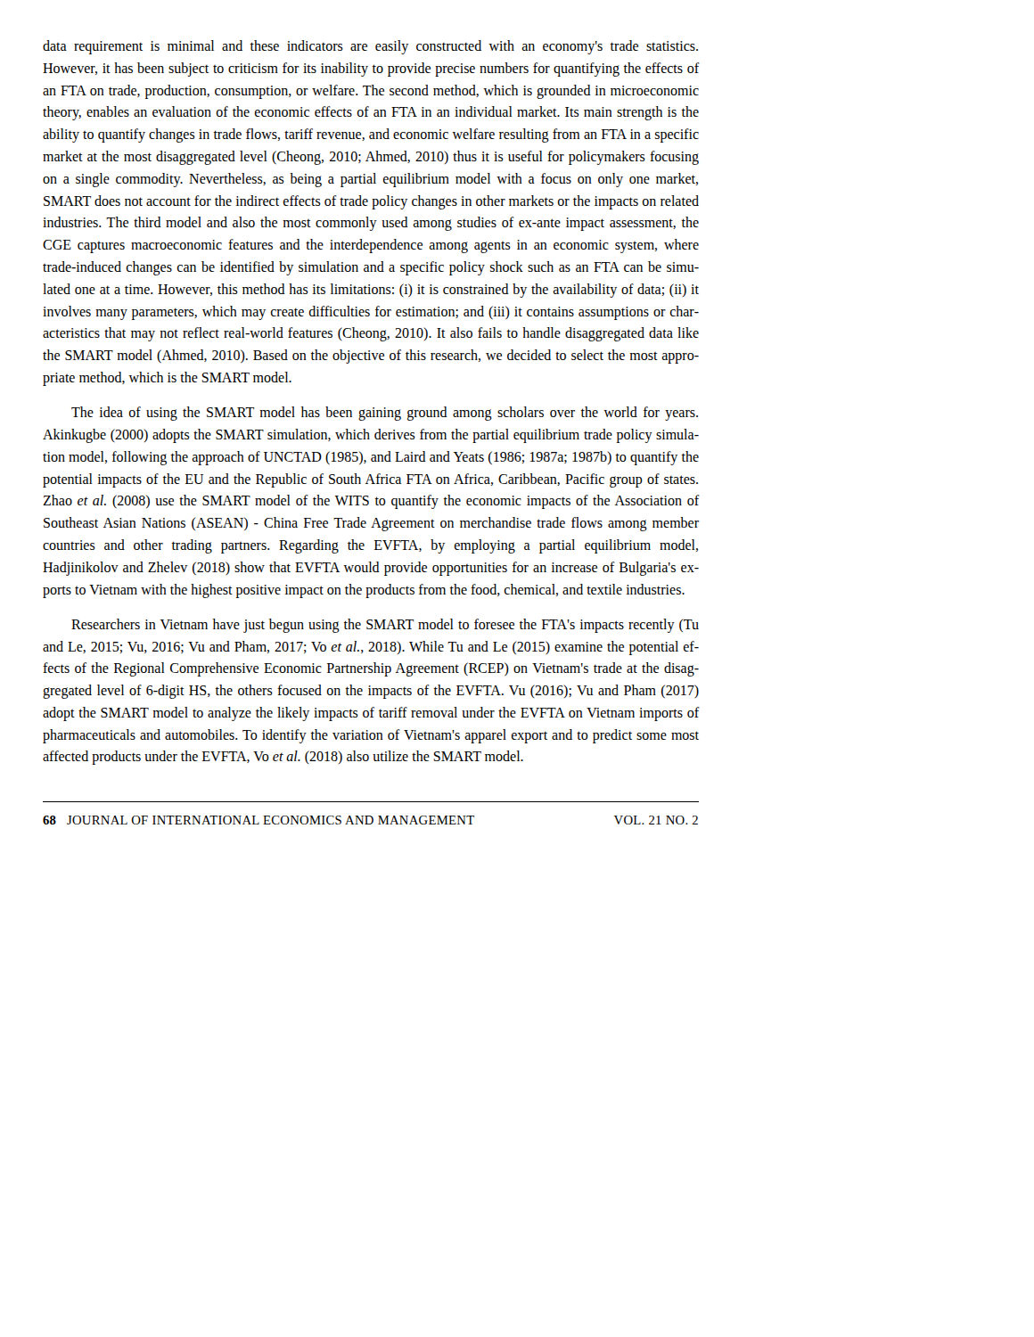data requirement is minimal and these indicators are easily constructed with an economy's trade statistics. However, it has been subject to criticism for its inability to provide precise numbers for quantifying the effects of an FTA on trade, production, consumption, or welfare. The second method, which is grounded in microeconomic theory, enables an evaluation of the economic effects of an FTA in an individual market. Its main strength is the ability to quantify changes in trade flows, tariff revenue, and economic welfare resulting from an FTA in a specific market at the most disaggregated level (Cheong, 2010; Ahmed, 2010) thus it is useful for policymakers focusing on a single commodity. Nevertheless, as being a partial equilibrium model with a focus on only one market, SMART does not account for the indirect effects of trade policy changes in other markets or the impacts on related industries. The third model and also the most commonly used among studies of ex-ante impact assessment, the CGE captures macroeconomic features and the interdependence among agents in an economic system, where trade-induced changes can be identified by simulation and a specific policy shock such as an FTA can be simulated one at a time. However, this method has its limitations: (i) it is constrained by the availability of data; (ii) it involves many parameters, which may create difficulties for estimation; and (iii) it contains assumptions or characteristics that may not reflect real-world features (Cheong, 2010). It also fails to handle disaggregated data like the SMART model (Ahmed, 2010). Based on the objective of this research, we decided to select the most appropriate method, which is the SMART model.
The idea of using the SMART model has been gaining ground among scholars over the world for years. Akinkugbe (2000) adopts the SMART simulation, which derives from the partial equilibrium trade policy simulation model, following the approach of UNCTAD (1985), and Laird and Yeats (1986; 1987a; 1987b) to quantify the potential impacts of the EU and the Republic of South Africa FTA on Africa, Caribbean, Pacific group of states. Zhao et al. (2008) use the SMART model of the WITS to quantify the economic impacts of the Association of Southeast Asian Nations (ASEAN) - China Free Trade Agreement on merchandise trade flows among member countries and other trading partners. Regarding the EVFTA, by employing a partial equilibrium model, Hadjinikolov and Zhelev (2018) show that EVFTA would provide opportunities for an increase of Bulgaria's exports to Vietnam with the highest positive impact on the products from the food, chemical, and textile industries.
Researchers in Vietnam have just begun using the SMART model to foresee the FTA's impacts recently (Tu and Le, 2015; Vu, 2016; Vu and Pham, 2017; Vo et al., 2018). While Tu and Le (2015) examine the potential effects of the Regional Comprehensive Economic Partnership Agreement (RCEP) on Vietnam's trade at the disaggregated level of 6-digit HS, the others focused on the impacts of the EVFTA. Vu (2016); Vu and Pham (2017) adopt the SMART model to analyze the likely impacts of tariff removal under the EVFTA on Vietnam imports of pharmaceuticals and automobiles. To identify the variation of Vietnam's apparel export and to predict some most affected products under the EVFTA, Vo et al. (2018) also utilize the SMART model.
68 JOURNAL OF INTERNATIONAL ECONOMICS AND MANAGEMENT
VOL. 21 NO. 2